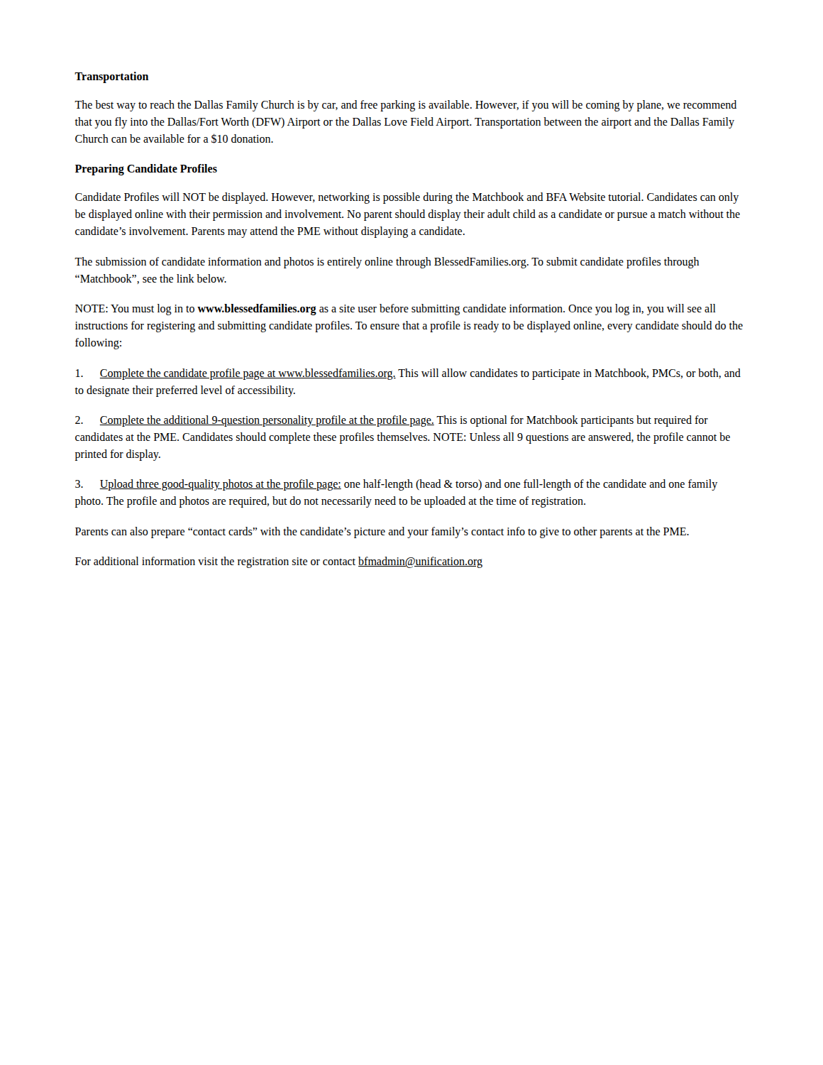Transportation
The best way to reach the Dallas Family Church is by car, and free parking is available. However, if you will be coming by plane, we recommend that you fly into the Dallas/Fort Worth (DFW) Airport or the Dallas Love Field Airport. Transportation between the airport and the Dallas Family Church can be available for a $10 donation.
Preparing Candidate Profiles
Candidate Profiles will NOT be displayed. However, networking is possible during the Matchbook and BFA Website tutorial. Candidates can only be displayed online with their permission and involvement. No parent should display their adult child as a candidate or pursue a match without the candidate’s involvement. Parents may attend the PME without displaying a candidate.
The submission of candidate information and photos is entirely online through BlessedFamilies.org. To submit candidate profiles through “Matchbook”, see the link below.
NOTE: You must log in to www.blessedfamilies.org as a site user before submitting candidate information. Once you log in, you will see all instructions for registering and submitting candidate profiles. To ensure that a profile is ready to be displayed online, every candidate should do the following:
1. Complete the candidate profile page at www.blessedfamilies.org. This will allow candidates to participate in Matchbook, PMCs, or both, and to designate their preferred level of accessibility.
2. Complete the additional 9-question personality profile at the profile page. This is optional for Matchbook participants but required for candidates at the PME. Candidates should complete these profiles themselves. NOTE: Unless all 9 questions are answered, the profile cannot be printed for display.
3. Upload three good-quality photos at the profile page: one half-length (head & torso) and one full-length of the candidate and one family photo. The profile and photos are required, but do not necessarily need to be uploaded at the time of registration.
Parents can also prepare “contact cards” with the candidate’s picture and your family’s contact info to give to other parents at the PME.
For additional information visit the registration site or contact bfmadmin@unification.org